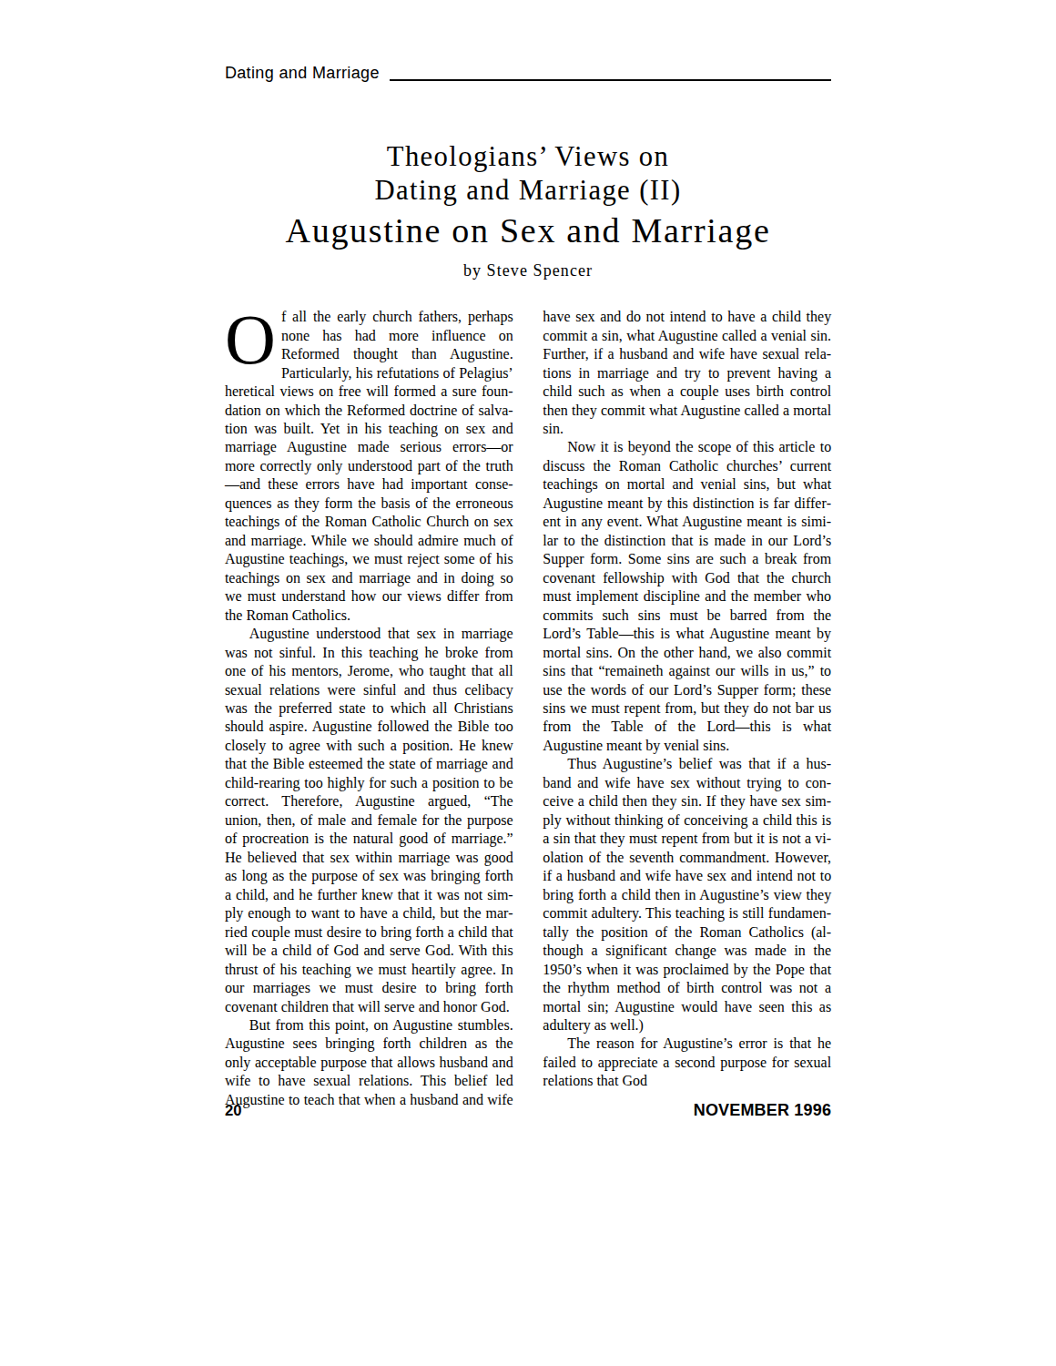Dating and Marriage
Theologians’ Views on
Dating and Marriage (II)
Augustine on Sex and Marriage
by Steve Spencer
Of all the early church fathers, perhaps none has had more influence on Reformed thought than Augustine. Particularly, his refutations of Pelagius’ heretical views on free will formed a sure foundation on which the Reformed doctrine of salvation was built. Yet in his teaching on sex and marriage Augustine made serious errors—or more correctly only understood part of the truth—and these errors have had important consequences as they form the basis of the erroneous teachings of the Roman Catholic Church on sex and marriage. While we should admire much of Augustine teachings, we must reject some of his teachings on sex and marriage and in doing so we must understand how our views differ from the Roman Catholics.
Augustine understood that sex in marriage was not sinful. In this teaching he broke from one of his mentors, Jerome, who taught that all sexual relations were sinful and thus celibacy was the preferred state to which all Christians should aspire. Augustine followed the Bible too closely to agree with such a position. He knew that the Bible esteemed the state of marriage and child-rearing too highly for such a position to be correct. Therefore, Augustine argued, “The union, then, of male and female for the purpose of procreation is the natural good of marriage.” He believed that sex within marriage was good as long as the purpose of sex was bringing forth a child, and he further knew that it was not simply enough to want to have a child, but the married couple must desire to bring forth a child that will be a child of God and serve God. With this thrust of his teaching we must heartily agree. In our marriages we must desire to bring forth covenant children that will serve and honor God.
But from this point, on Augustine stumbles. Augustine sees bringing forth children as the only acceptable purpose that allows husband and wife to have sexual relations. This belief led Augustine to teach that when a husband and wife have sex and do not intend to have a child they commit a sin, what Augustine called a venial sin. Further, if a husband and wife have sexual relations in marriage and try to prevent having a child such as when a couple uses birth control then they commit what Augustine called a mortal sin.
Now it is beyond the scope of this article to discuss the Roman Catholic churches’ current teachings on mortal and venial sins, but what Augustine meant by this distinction is far different in any event. What Augustine meant is similar to the distinction that is made in our Lord’s Supper form. Some sins are such a break from covenant fellowship with God that the church must implement discipline and the member who commits such sins must be barred from the Lord’s Table—this is what Augustine meant by mortal sins. On the other hand, we also commit sins that “remaineth against our wills in us,” to use the words of our Lord’s Supper form; these sins we must repent from, but they do not bar us from the Table of the Lord—this is what Augustine meant by venial sins.
Thus Augustine’s belief was that if a husband and wife have sex without trying to conceive a child then they sin. If they have sex simply without thinking of conceiving a child this is a sin that they must repent from but it is not a violation of the seventh commandment. However, if a husband and wife have sex and intend not to bring forth a child then in Augustine’s view they commit adultery. This teaching is still fundamentally the position of the Roman Catholics (although a significant change was made in the 1950’s when it was proclaimed by the Pope that the rhythm method of birth control was not a mortal sin; Augustine would have seen this as adultery as well.)
The reason for Augustine’s error is that he failed to appreciate a second purpose for sexual relations that God
20
NOVEMBER 1996